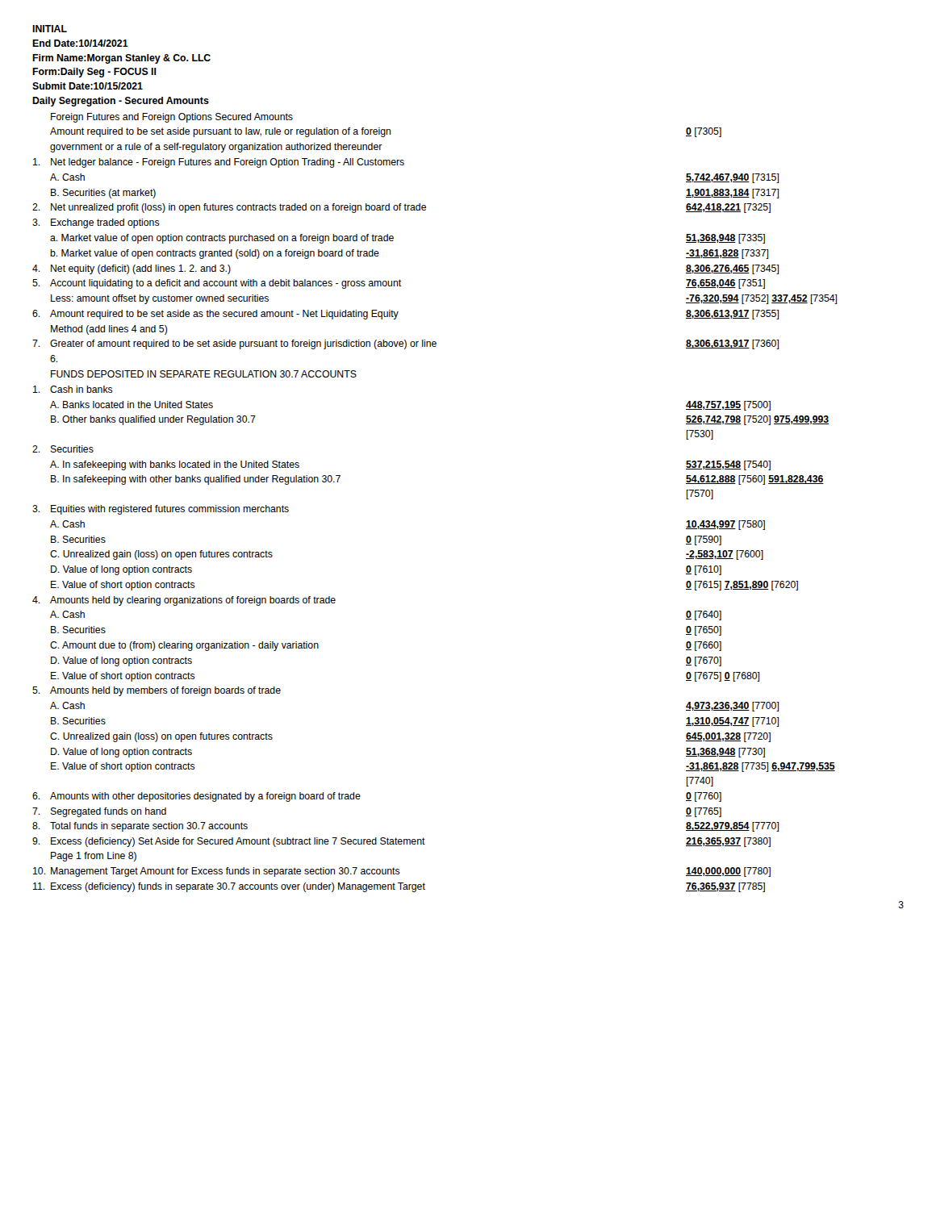INITIAL
End Date:10/14/2021
Firm Name:Morgan Stanley & Co. LLC
Form:Daily Seg - FOCUS II
Submit Date:10/15/2021
Daily Segregation - Secured Amounts
| | Foreign Futures and Foreign Options Secured Amounts | |
| | Amount required to be set aside pursuant to law, rule or regulation of a foreign | 0 [7305] |
| | government or a rule of a self-regulatory organization authorized thereunder | |
| 1. | Net ledger balance - Foreign Futures and Foreign Option Trading - All Customers | |
| | A. Cash | 5,742,467,940 [7315] |
| | B. Securities (at market) | 1,901,883,184 [7317] |
| 2. | Net unrealized profit (loss) in open futures contracts traded on a foreign board of trade | 642,418,221 [7325] |
| 3. | Exchange traded options | |
| | a. Market value of open option contracts purchased on a foreign board of trade | 51,368,948 [7335] |
| | b. Market value of open contracts granted (sold) on a foreign board of trade | -31,861,828 [7337] |
| 4. | Net equity (deficit) (add lines 1. 2. and 3.) | 8,306,276,465 [7345] |
| 5. | Account liquidating to a deficit and account with a debit balances - gross amount | 76,658,046 [7351] |
| | Less: amount offset by customer owned securities | -76,320,594 [7352] 337,452 [7354] |
| 6. | Amount required to be set aside as the secured amount - Net Liquidating Equity | 8,306,613,917 [7355] |
| | Method (add lines 4 and 5) | |
| 7. | Greater of amount required to be set aside pursuant to foreign jurisdiction (above) or line | 8,306,613,917 [7360] |
| | 6. | |
| | FUNDS DEPOSITED IN SEPARATE REGULATION 30.7 ACCOUNTS | |
| 1. | Cash in banks | |
| | A. Banks located in the United States | 448,757,195 [7500] |
| | B. Other banks qualified under Regulation 30.7 | 526,742,798 [7520] 975,499,993 [7530] |
| 2. | Securities | |
| | A. In safekeeping with banks located in the United States | 537,215,548 [7540] |
| | B. In safekeeping with other banks qualified under Regulation 30.7 | 54,612,888 [7560] 591,828,436 [7570] |
| 3. | Equities with registered futures commission merchants | |
| | A. Cash | 10,434,997 [7580] |
| | B. Securities | 0 [7590] |
| | C. Unrealized gain (loss) on open futures contracts | -2,583,107 [7600] |
| | D. Value of long option contracts | 0 [7610] |
| | E. Value of short option contracts | 0 [7615] 7,851,890 [7620] |
| 4. | Amounts held by clearing organizations of foreign boards of trade | |
| | A. Cash | 0 [7640] |
| | B. Securities | 0 [7650] |
| | C. Amount due to (from) clearing organization - daily variation | 0 [7660] |
| | D. Value of long option contracts | 0 [7670] |
| | E. Value of short option contracts | 0 [7675] 0 [7680] |
| 5. | Amounts held by members of foreign boards of trade | |
| | A. Cash | 4,973,236,340 [7700] |
| | B. Securities | 1,310,054,747 [7710] |
| | C. Unrealized gain (loss) on open futures contracts | 645,001,328 [7720] |
| | D. Value of long option contracts | 51,368,948 [7730] |
| | E. Value of short option contracts | -31,861,828 [7735] 6,947,799,535 [7740] |
| 6. | Amounts with other depositories designated by a foreign board of trade | 0 [7760] |
| 7. | Segregated funds on hand | 0 [7765] |
| 8. | Total funds in separate section 30.7 accounts | 8,522,979,854 [7770] |
| 9. | Excess (deficiency) Set Aside for Secured Amount (subtract line 7 Secured Statement Page 1 from Line 8) | 216,365,937 [7380] |
| 10. | Management Target Amount for Excess funds in separate section 30.7 accounts | 140,000,000 [7780] |
| 11. | Excess (deficiency) funds in separate 30.7 accounts over (under) Management Target | 76,365,937 [7785] |
3